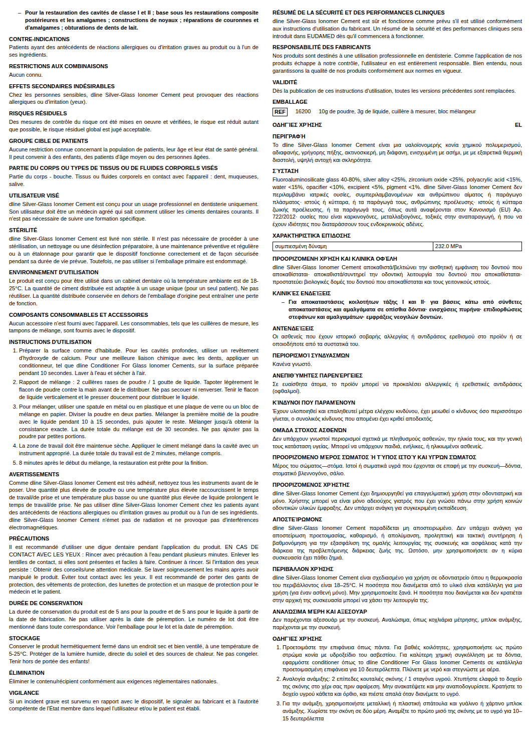Pour la restauration des cavités de classe I et II ; base sous les restaurations composite postérieures et les amalgames ; constructions de noyaux ; réparations de couronnes et d'amalgames ; obturations de dents de lait.
Contre-indications
Patients ayant des antécédents de réactions allergiques ou d'irritation graves au produit ou à l'un de ses ingrédients.
Restrictions aux combinaisons
Aucun connu.
Effets secondaires indésirables
Chez les personnes sensibles, dline Silver-Glass Ionomer Cement peut provoquer des réactions allergiques ou d'irritation (yeux).
Risques résiduels
Des mesures de contrôle du risque ont été mises en oeuvre et vérifiées, le risque est réduit autant que possible, le risque résiduel global est jugé acceptable.
Groupe cible de patients
Aucune restriction connue concernant la population de patients, leur âge et leur état de santé général. Il peut convenir à des enfants, des patients d'âge moyen ou des personnes âgées.
Partie du corps ou types de tissus ou de fluides corporels visés
Partie du corps - bouche. Tissus ou fluides corporels en contact avec l'appareil : dent, muqueuses, salive.
Utilisateur visé
dline Silver-Glass Ionomer Cement est conçu pour un usage professionnel en dentisterie uniquement. Son utilisateur doit être un médecin agréé qui sait comment utiliser les ciments dentaires courants. Il n'est pas nécessaire de suivre une formation spécifique.
Stérilité
dline Silver-Glass Ionomer Cement est livré non stérile. Il n'est pas nécessaire de procéder à une stérilisation, un nettoyage ou une désinfection préparatoire, à une maintenance préventive et régulière ou à un étalonnage pour garantir que le dispositif fonctionne correctement et de façon sécurisée pendant sa durée de vie prévue. Toutefois, ne pas utiliser si l'emballage primaire est endommagé.
Environnement d'utilisation
Le produit est conçu pour être utilisé dans un cabinet dentaire où la température ambiante est de 18-25°C. La quantité de ciment distribuée est adaptée à un usage unique (pour un seul patient). Ne pas réutiliser. La quantité distribuée conservée en dehors de l'emballage d'origine peut entraîner une perte de fonction.
Composants consommables et accessoires
Aucun accessoire n'est fourni avec l'appareil. Les consommables, tels que les cuillères de mesure, les tampons de mélange, sont fournis avec le dispositif.
Instructions d'utilisation
Préparer la surface comme d'habitude. Pour les cavités profondes, utiliser un revêtement d'hydroxyde de calcium. Pour une meilleure liaison chimique avec les dents, appliquer un conditionneur, tel que dline Conditioner For Glass Ionomer Cements, sur la surface préparée pendant 10 secondes. Laver à l'eau et sécher à l'air.
Rapport de mélange : 2 cuillères rases de poudre / 1 goutte de liquide. Tapoter légèrement le flacon de poudre contre la main avant de le distribuer. Ne pas secouer ni renverser. Tenir le flacon de liquide verticalement et le presser doucement pour distribuer le liquide.
Pour mélanger, utiliser une spatule en métal ou en plastique et une plaque de verre ou un bloc de mélange en papier. Diviser la poudre en deux parties. Mélanger la première moitié de la poudre avec le liquide pendant 10 à 15 secondes, puis ajouter le reste. Mélanger jusqu'à obtenir la consistance exacte. La durée totale du mélange est de 30 secondes. Ne pas ajouter pas la poudre par petites portions.
La zone de travail doit être maintenue sèche. Appliquer le ciment mélangé dans la cavité avec un instrument approprié. La durée totale du travail est de 2 minutes, mélange compris.
8 minutes après le début du mélange, la restauration est prête pour la finition.
Avertissements
Comme dline Silver-Glass Ionomer Cement est très adhésif, nettoyez tous les instruments avant de le poser. Une quantité plus élevée de poudre ou une température plus élevée raccourcissent le temps de travail/de prise et une température plus basse ou une quantité plus élevée de liquide prolongent le temps de travail/de prise. Ne pas utiliser dline Silver-Glass Ionomer Cement chez les patients ayant des antécédents de réactions allergiques ou d'irritation graves au produit ou à l'un de ses ingrédients. dline Silver-Glass Ionomer Cement n'émet pas de radiation et ne provoque pas d'interférences électromagnétiques.
Précautions
Il est recommandé d'utiliser une digue dentaire pendant l'application du produit. EN CAS DE CONTACT AVEC LES YEUX : Rincer avec précaution à l'eau pendant plusieurs minutes. Enlever les lentilles de contact, si elles sont présentes et faciles à faire. Continuer à rincer. Si l'irritation des yeux persiste : Obtenir des conseils/une attention médicale. Se laver soigneusement les mains après avoir manipulé le produit. Éviter tout contact avec les yeux. Il est recommandé de porter des gants de protection, des vêtements de protection, des lunettes de protection et un masque de protection pour le médecin et le patient.
Durée de conservation
La durée de conservation du produit est de 5 ans pour la poudre et de 5 ans pour le liquide à partir de la date de fabrication. Ne pas utiliser après la date de péremption. Le numéro de lot doit être mentionné dans toute correspondance. Voir l'emballage pour le lot et la date de péremption.
Stockage
Conserver le produit hermétiquement fermé dans un endroit sec et bien ventilé, à une température de 5-25°C. Protéger de la lumière humide, directe du soleil et des sources de chaleur. Ne pas congeler. Tenir hors de portée des enfants!
Élimination
Éliminer le contenu/récipient conformément aux exigences réglementaires nationales.
Vigilance
Si un incident grave est survenu en rapport avec le dispositif, le signaler au fabricant et à l'autorité compétente de l'État membre dans lequel l'utilisateur et/ou le patient est établi.
Résumé de la sécurité et des performances cliniques
dline Silver-Glass Ionomer Cement est sûr et fonctionne comme prévu s'il est utilisé conformément aux instructions d'utilisation du fabricant. Un résumé de la sécurité et des performances cliniques sera introduit dans EUDAMED dès qu'il commencera à fonctionner.
Responsabilité des fabricants
Nos produits sont destinés à une utilisation professionnelle en dentisterie. Comme l'application de nos produits échappe à notre contrôle, l'utilisateur en est entièrement responsable. Bien entendu, nous garantissons la qualité de nos produits conformément aux normes en vigueur.
Validité
Dès la publication de ces instructions d'utilisation, toutes les versions précédentes sont remplacées.
Emballage
| REF | 16200 | 10g de poudre, 3g de liquide, cuillère à mesurer, bloc mélangeur |
Οδηγίες χρήσης EL
Περιγραφή
Το dline Silver-Glass Ionomer Cement είναι μια υαλοϊονομερής κονία χημικού πολυμερισμού, αδιαφανής, γρήγορης πήξης, ακτινοσκιερή, μη διάφανη, ενισχυμένη με ασήμι, με με εξαιρετικά θερμική διαστολή, υψηλή αντοχή και σκληρότητα.
Σύσταση
Fluoroaluminosilicate glass 40-80%, silver alloy <25%, zirconium oxide <25%, polyacrylic acid <15%, water <15%, opacifier <10%, excipient <5%, pigment <1%. dline Silver-Glass Ionomer Cement δεν περιλαμβάνει ιατρικές ουσίες, συμπεριλαμβανομένων και ανθρώπινου αίματος ή παράγωγο πλάσματος· ιστούς ή κύτταρα, ή τα παράγωγά τους, ανθρώπινης προέλευσης· ιστούς ή κύτταρα ζωικής προέλευσης, ή τα παράγωγά τους, όπως αυτά αναφέρονται στον Κανονισμό (EU) Αρ. 722/2012· ουσίες που είναι καρκινογόνες, μεταλλαξιογόνες, τοξικές στην αναπαραγωγή, ή που να έχουν ιδιότητες που διαταράσσουν τους ενδοκρινικούς αδένες.
Χαρακτηριστικά επίδοσης
| συμπιεσμένη δύναμη | 232.0 MPa |
Προοριζόμενη χρήση και κλινικά οφέλη
dline Silver-Glass Ionomer Cement αποκαθιστά/βελτιώνει την αισθητική εμφάνιση του δοντιού που αποκαθίσταται· αποκαθιστά/συντηρεί την οδοντική λειτουργία του δοντιού που αποκαθίσταται· προστατεύει βιολογικές δομές του δοντιού που αποκαθίσταται και τους γειτονικούς ιστούς.
Κλινικές ενδείξεις
Για αποκαταστάσεις κοιλοτήτων τάξης I και II· για βάσεις κάτω από σύνθετες αποκαταστάσεις και αμαλγάματα σε οπίσθια δόντια· ενισχύσεις πυρήνα· επιδιορθώσεις στεφάνων και αμαλγαμάτων· εμφράξεις νεογιλών δοντιών.
Αντενδείξεις
Οι ασθενείς που έχουν ιστορικό σοβαρής αλλεργίας ή αντιδράσεις ερεθισμού στο προϊόν ή σε οποιοδήποτε από τα συστατικά του.
Περιορισμοί συνδυασμών
Κανένα γνωστό.
Ανεπιθύμητες παρενέργειες
Σε ευαίσθητα άτομα, το προϊόν μπορεί να προκαλέσει αλλεργικές ή ερεθιστικές αντιδράσεις (οφθαλμοί).
Κίνδυνοι που παραμένουν
Έχουν υλοποιηθεί και επαληθευτεί μέτρα ελέγχου κινδύνου, έχει μειωθεί ο κίνδυνος όσο περισσότερο γίνεται, ο συνολικός κίνδυνος που απομένει έχει κριθεί αποδεκτός.
Ομάδα στόχος ασθενών
Δεν υπάρχουν γνωστοί περιορισμοί σχετικά με πληθυσμούς ασθενών, την ηλικία τους, και την γενική τους κατάσταση υγείας. Μπορεί να υπάρχουν παιδιά, ενήλικες, ή ηλικιωμένοι ασθενείς.
Προοριζόμενο μέρος σώματος ή τύπος ιστού και υγρών σώματος
Μέρος του σώματος—στόμα. Ιστοί ή σωματικά υγρά που έρχονται σε επαφή με την συσκευή—δόντια, στοματικό βλεννογόνο, σάλιο.
Προοριζόμενος χρήστης
dline Silver-Glass Ionomer Cement έχει δημιουργηθεί για επαγγελματική χρήση στην οδοντιατρική και μόνο. Χρήστης μπορεί να είναι μόνο αδειούχος γιατρός που έχει γνώσει πάνω στην χρήση κοινών οδοντικών υλικών έμφραξης. Δεν υπάρχει ανάγκη για συγκεκριμένη εκπαίδευση.
Αποστείρωμονς
dline Silver-Glass Ionomer Cement παραδίδεται μη αποστειρωμένο. Δεν υπάρχει ανάγκη για αποστείρωση προετοιμασίας, καθαρισμό, ή απολύμανση, προληπτική και τακτική συντήρηση ή βαθμονόμηση για την εξασφάλιση της ομαλής λειτουργίας της συσκευής και ασφάλειας κατά την διάρκεια της προβλεπόμενης διάρκειας ζωής της. Ωστόσο, μην χρησιμοποιήσετε αν η κύρια συσκευασία έχει πάθει ζημιά.
Περιβάλλον χρήσης
dline Silver-Glass Ionomer Cement είναι σχεδιασμένο για χρήση σε οδοντιατρείο όπου η θερμοκρασία του περιβάλλοντος είναι 18–25°C. Η ποσότητα που διανέμεται από το υλικό είναι κατάλληλη για μια χρήση (για έναν ασθενή μόνο). Μην χρησιμοποιείτε ξανά. Η ποσότητα που διανέμεται και δεν κρατιέται στην αρχική της συσκευασία μπορεί να χάσει την λειτουργία της.
Αναλώσιμα μέρη και αξεσουάρ
Δεν παρέχονται αξεσουάρ με την συσκευή. Αναλώσιμα, όπως κοχλιάρια μέτρησης, μπλοκ ανάμιξης, παρέχονται με την συσκευή.
Οδηγίες χρήσης
Προετοιμάστε την επιφάνεια όπως πάντα. Για βαθιές κοιλότητες, χρησιμοποιήστε ως πρώτο στρώμα κονία με υδροξείδιο του ασβεστίου. Για καλύτερη χημική συγκόλληση με τα δόντια, εφαρμόστε conditioner όπως το dline Conditioner For Glass Ionomer Cements σε κατάλληλα προετοιμασμένη επιφάνεια για 10 δευτερόλεπτα. Πλύνετε με νερό και στεγνώστε με αέρα.
Αναλογία ανάμιξης: 2 επίπεδες κουταλιές σκόνης / 1 σταγόνα υγρού. Χτυπήστε ελαφρά το δοχείο της σκόνης στο χέρι σας πριν αφαίρεση. Μην ανακατέψετε και μην αναποδογυρίσετε. Κρατήστε το δοχείο υγρού κάθετα και όρθιο, και πιέστε απαλά όταν διανέμετε το υγρό.
Για την ανάμιξη, χρησιμοποιήστε μεταλλική ή πλαστική σπάτουλα και γυάλινο ή χάρτινο μπλοκ ανάμιξης. Χωρίστε την σκόνη σε δύο μέρη. Αναμίξτε το πρώτο μισό της σκόνης με το υγρό για 10–15 δευτερόλεπτα